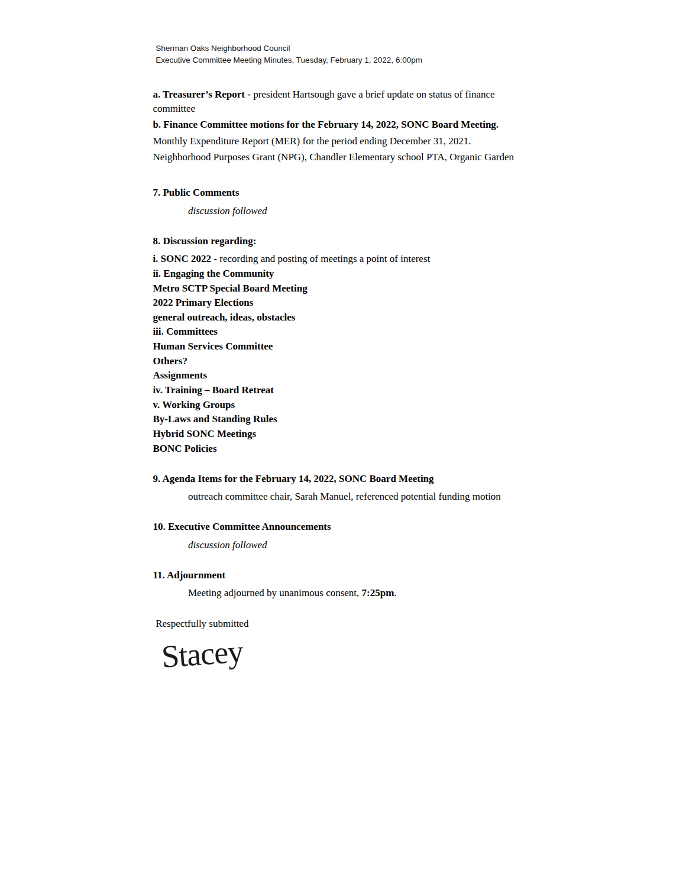Sherman Oaks Neighborhood Council
Executive Committee Meeting Minutes, Tuesday, February 1, 2022, 6:00pm
a. Treasurer’s Report - president Hartsough gave a brief update on status of finance committee
b. Finance Committee motions for the February 14, 2022, SONC Board Meeting.
Monthly Expenditure Report (MER) for the period ending December 31, 2021.
Neighborhood Purposes Grant (NPG), Chandler Elementary school PTA, Organic Garden
7. Public Comments
discussion followed
8. Discussion regarding:
i. SONC 2022 - recording and posting of meetings a point of interest
ii. Engaging the Community
Metro SCTP Special Board Meeting
2022 Primary Elections
general outreach, ideas, obstacles
iii. Committees
Human Services Committee
Others?
Assignments
iv. Training – Board Retreat
v. Working Groups
By-Laws and Standing Rules
Hybrid SONC Meetings
BONC Policies
9. Agenda Items for the February 14, 2022, SONC Board Meeting
outreach committee chair, Sarah Manuel, referenced potential funding motion
10. Executive Committee Announcements
discussion followed
11. Adjournment
Meeting adjourned by unanimous consent, 7:25pm.
Respectfully submitted
Stacey